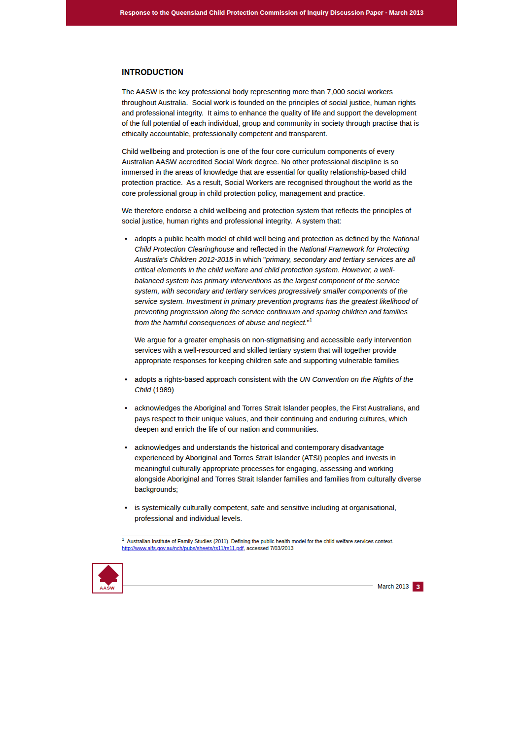Response to the Queensland Child Protection Commission of Inquiry Discussion Paper - March 2013
INTRODUCTION
The AASW is the key professional body representing more than 7,000 social workers throughout Australia. Social work is founded on the principles of social justice, human rights and professional integrity. It aims to enhance the quality of life and support the development of the full potential of each individual, group and community in society through practise that is ethically accountable, professionally competent and transparent.
Child wellbeing and protection is one of the four core curriculum components of every Australian AASW accredited Social Work degree. No other professional discipline is so immersed in the areas of knowledge that are essential for quality relationship-based child protection practice. As a result, Social Workers are recognised throughout the world as the core professional group in child protection policy, management and practice.
We therefore endorse a child wellbeing and protection system that reflects the principles of social justice, human rights and professional integrity. A system that:
adopts a public health model of child well being and protection as defined by the National Child Protection Clearinghouse and reflected in the National Framework for Protecting Australia's Children 2012-2015 in which "primary, secondary and tertiary services are all critical elements in the child welfare and child protection system. However, a well-balanced system has primary interventions as the largest component of the service system, with secondary and tertiary services progressively smaller components of the service system. Investment in primary prevention programs has the greatest likelihood of preventing progression along the service continuum and sparing children and families from the harmful consequences of abuse and neglect."1
We argue for a greater emphasis on non-stigmatising and accessible early intervention services with a well-resourced and skilled tertiary system that will together provide appropriate responses for keeping children safe and supporting vulnerable families
adopts a rights-based approach consistent with the UN Convention on the Rights of the Child (1989)
acknowledges the Aboriginal and Torres Strait Islander peoples, the First Australians, and pays respect to their unique values, and their continuing and enduring cultures, which deepen and enrich the life of our nation and communities.
acknowledges and understands the historical and contemporary disadvantage experienced by Aboriginal and Torres Strait Islander (ATSI) peoples and invests in meaningful culturally appropriate processes for engaging, assessing and working alongside Aboriginal and Torres Strait Islander families and families from culturally diverse backgrounds;
is systemically culturally competent, safe and sensitive including at organisational, professional and individual levels.
1 Australian Institute of Family Studies (2011). Defining the public health model for the child welfare services context. http://www.aifs.gov.au/nch/pubs/sheets/rs11/rs11.pdf, accessed 7/03/2013
AASW
March 2013
3